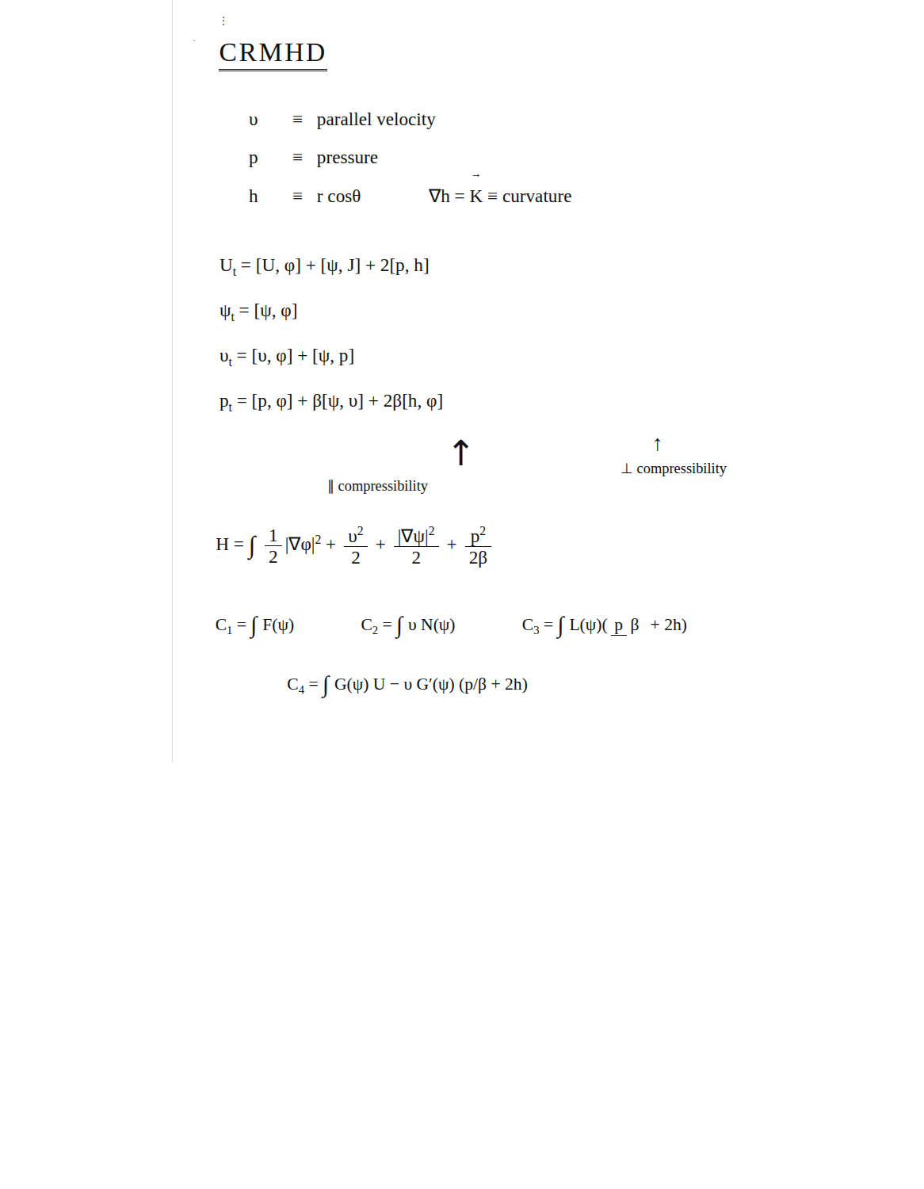⋮
·
CRMHD
υ ≡ parallel velocity
p ≡ pressure
h ≡ r cosθ ∇h = K ≡ curvature
Ut = [U, φ] + [ψ, J] + 2[p, h]
ψt = [ψ, φ]
υt = [υ, φ] + [ψ, p]
pt = [p, φ] + β[ψ, υ] + 2β[h, φ]
↗ ↑ ⊥ compressibility ∥ compressibility
H = ∫ 12|∇φ|2 + υ22 + |∇ψ|22 + p22β
C1 = ∫ F(ψ) C2 = ∫ υ N(ψ) C3 = ∫ L(ψ)(pβ + 2h)
C4 = ∫ G(ψ) U − υ G′(ψ) (p/β + 2h)